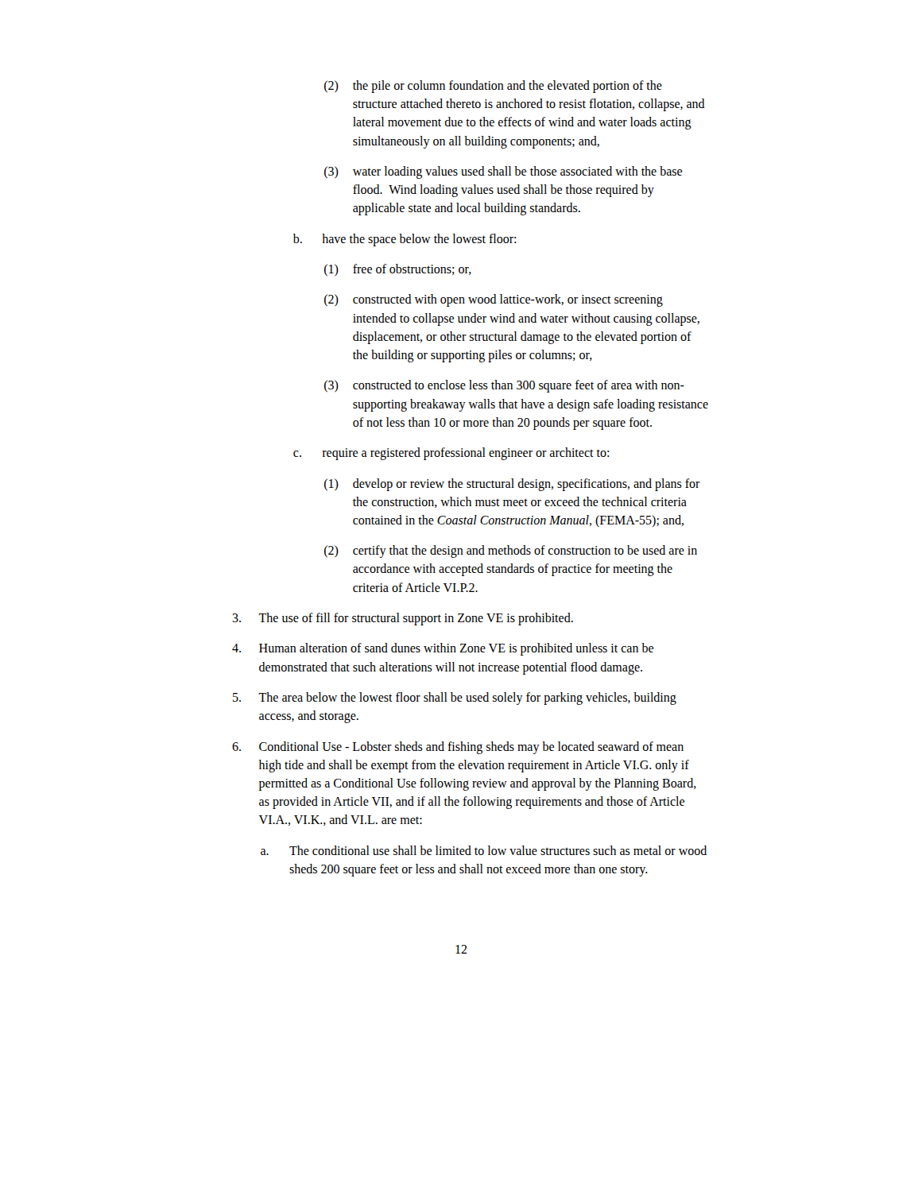(2)
the pile or column foundation and the elevated portion of the structure attached thereto is anchored to resist flotation, collapse, and lateral movement due to the effects of wind and water loads acting simultaneously on all building components; and,
(3)
water loading values used shall be those associated with the base flood. Wind loading values used shall be those required by applicable state and local building standards.
b.
have the space below the lowest floor:
(1)
free of obstructions; or,
(2)
constructed with open wood lattice-work, or insect screening intended to collapse under wind and water without causing collapse, displacement, or other structural damage to the elevated portion of the building or supporting piles or columns; or,
(3)
constructed to enclose less than 300 square feet of area with non-supporting breakaway walls that have a design safe loading resistance of not less than 10 or more than 20 pounds per square foot.
c.
require a registered professional engineer or architect to:
(1)
develop or review the structural design, specifications, and plans for the construction, which must meet or exceed the technical criteria contained in the Coastal Construction Manual, (FEMA-55); and,
(2)
certify that the design and methods of construction to be used are in accordance with accepted standards of practice for meeting the criteria of Article VI.P.2.
3.
The use of fill for structural support in Zone VE is prohibited.
4.
Human alteration of sand dunes within Zone VE is prohibited unless it can be demonstrated that such alterations will not increase potential flood damage.
5.
The area below the lowest floor shall be used solely for parking vehicles, building access, and storage.
6.
Conditional Use - Lobster sheds and fishing sheds may be located seaward of mean high tide and shall be exempt from the elevation requirement in Article VI.G. only if permitted as a Conditional Use following review and approval by the Planning Board, as provided in Article VII, and if all the following requirements and those of Article VI.A., VI.K., and VI.L. are met:
a.
The conditional use shall be limited to low value structures such as metal or wood sheds 200 square feet or less and shall not exceed more than one story.
12